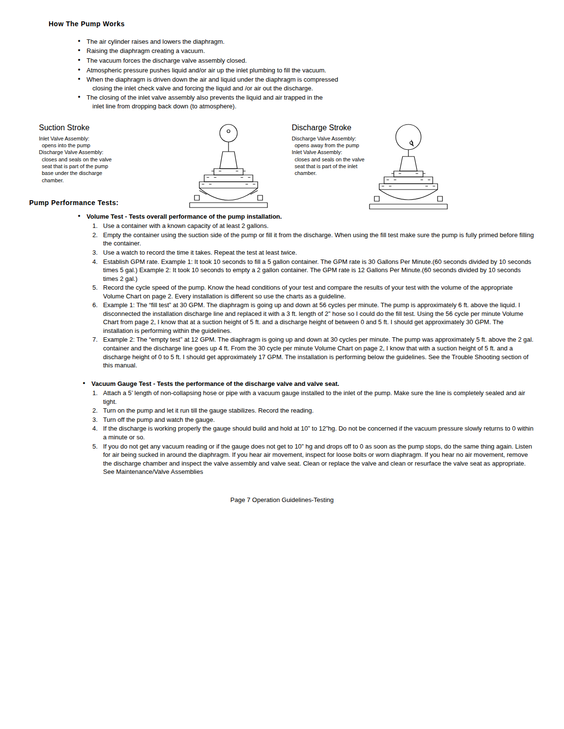How The Pump Works
The air cylinder raises and lowers the diaphragm.
Raising the diaphragm creating a vacuum.
The vacuum forces the discharge valve assembly closed.
Atmospheric pressure pushes liquid and/or air up the inlet plumbing to fill the vacuum.
When the diaphragm is driven down the air and liquid under the diaphragm is compressed closing the inlet check valve and forcing the liquid and /or air out the discharge.
The closing of the inlet valve assembly also prevents the liquid and air trapped in the inlet line from dropping back down (to atmosphere).
Suction Stroke
Inlet Valve Assembly: opens into the pump Discharge Valve Assembly: closes and seals on the valve seat that is part of the pump base under the discharge chamber.
Discharge Stroke
Discharge Valve Assembly: opens away from the pump Inlet Valve Assembly: closes and seals on the valve seat that is part of the inlet chamber.
Pump Performance Tests:
Volume Test - Tests overall performance of the pump installation.
Use a container with a known capacity of at least 2 gallons.
Empty the container using the suction side of the pump or fill it from the discharge. When using the fill test make sure the pump is fully primed before filling the container.
Use a watch to record the time it takes. Repeat the test at least twice.
Establish GPM rate. Example 1: It took 10 seconds to fill a 5 gallon container. The GPM rate is 30 Gallons Per Minute.(60 seconds divided by 10 seconds times 5 gal.) Example 2: It took 10 seconds to empty a 2 gallon container. The GPM rate is 12 Gallons Per Minute.(60 seconds divided by 10 seconds times 2 gal.)
Record the cycle speed of the pump. Know the head conditions of your test and compare the results of your test with the volume of the appropriate Volume Chart on page 2. Every installation is different so use the charts as a guideline.
Example 1: The “fill test” at 30 GPM. The diaphragm is going up and down at 56 cycles per minute. The pump is approximately 6 ft. above the liquid. I disconnected the installation discharge line and replaced it with a 3 ft. length of 2” hose so I could do the fill test. Using the 56 cycle per minute Volume Chart from page 2, I know that at a suction height of 5 ft. and a discharge height of between 0 and 5 ft. I should get approximately 30 GPM. The installation is performing within the guidelines.
Example 2: The “empty test” at 12 GPM. The diaphragm is going up and down at 30 cycles per minute. The pump was approximately 5 ft. above the 2 gal. container and the discharge line goes up 4 ft. From the 30 cycle per minute Volume Chart on page 2, I know that with a suction height of 5 ft. and a discharge height of 0 to 5 ft. I should get approximately 17 GPM. The installation is performing below the guidelines. See the Trouble Shooting section of this manual.
Vacuum Gauge Test - Tests the performance of the discharge valve and valve seat.
Attach a 5’ length of non-collapsing hose or pipe with a vacuum gauge installed to the inlet of the pump. Make sure the line is completely sealed and air tight.
Turn on the pump and let it run till the gauge stabilizes. Record the reading.
Turn off the pump and watch the gauge.
If the discharge is working properly the gauge should build and hold at 10” to 12”hg. Do not be concerned if the vacuum pressure slowly returns to 0 within a minute or so.
If you do not get any vacuum reading or if the gauge does not get to 10” hg and drops off to 0 as soon as the pump stops, do the same thing again. Listen for air being sucked in around the diaphragm. If you hear air movement, inspect for loose bolts or worn diaphragm. If you hear no air movement, remove the discharge chamber and inspect the valve assembly and valve seat. Clean or replace the valve and clean or resurface the valve seat as appropriate. See Maintenance/Valve Assemblies
Page 7 Operation Guidelines-Testing